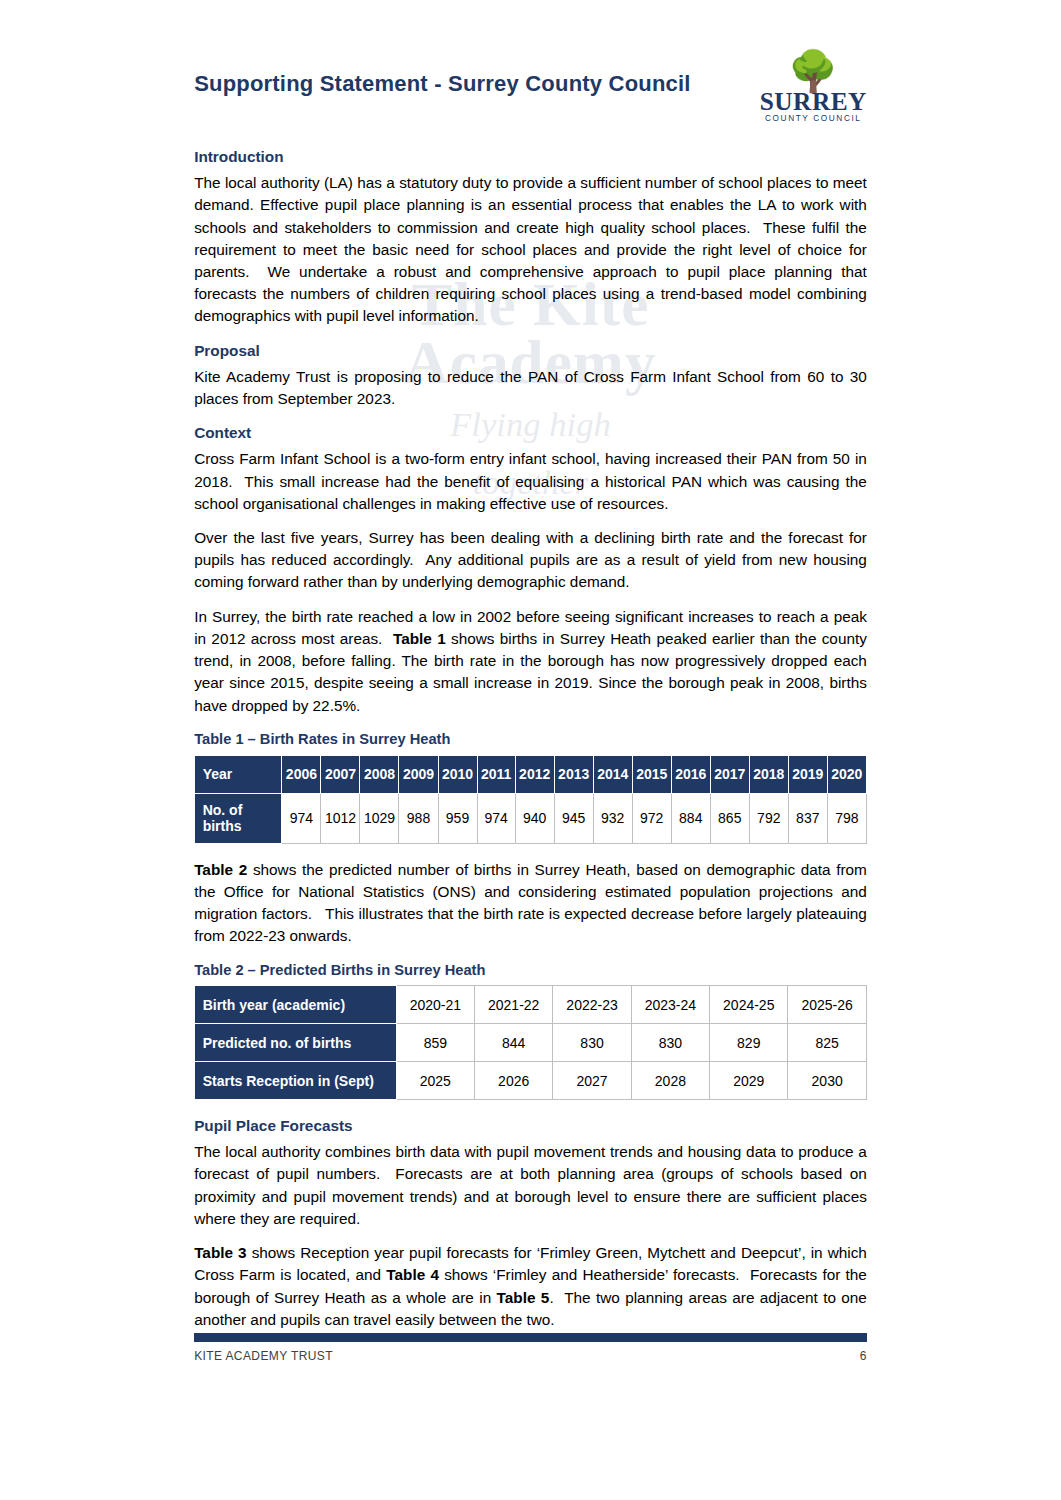The Kite
Academy
Flying high
together
Supporting Statement - Surrey County Council
🌳 SURREY COUNTY COUNCIL
Introduction
The local authority (LA) has a statutory duty to provide a sufficient number of school places to meet demand. Effective pupil place planning is an essential process that enables the LA to work with schools and stakeholders to commission and create high quality school places. These fulfil the requirement to meet the basic need for school places and provide the right level of choice for parents. We undertake a robust and comprehensive approach to pupil place planning that forecasts the numbers of children requiring school places using a trend-based model combining demographics with pupil level information.
Proposal
Kite Academy Trust is proposing to reduce the PAN of Cross Farm Infant School from 60 to 30 places from September 2023.
Context
Cross Farm Infant School is a two-form entry infant school, having increased their PAN from 50 in 2018. This small increase had the benefit of equalising a historical PAN which was causing the school organisational challenges in making effective use of resources.
Over the last five years, Surrey has been dealing with a declining birth rate and the forecast for pupils has reduced accordingly. Any additional pupils are as a result of yield from new housing coming forward rather than by underlying demographic demand.
In Surrey, the birth rate reached a low in 2002 before seeing significant increases to reach a peak in 2012 across most areas. Table 1 shows births in Surrey Heath peaked earlier than the county trend, in 2008, before falling. The birth rate in the borough has now progressively dropped each year since 2015, despite seeing a small increase in 2019. Since the borough peak in 2008, births have dropped by 22.5%.
Table 1 – Birth Rates in Surrey Heath
| Year | 2006 | 2007 | 2008 | 2009 | 2010 | 2011 | 2012 | 2013 | 2014 | 2015 | 2016 | 2017 | 2018 | 2019 | 2020 |
| --- | --- | --- | --- | --- | --- | --- | --- | --- | --- | --- | --- | --- | --- | --- | --- |
| No. of births | 974 | 1012 | 1029 | 988 | 959 | 974 | 940 | 945 | 932 | 972 | 884 | 865 | 792 | 837 | 798 |
Table 2 shows the predicted number of births in Surrey Heath, based on demographic data from the Office for National Statistics (ONS) and considering estimated population projections and migration factors. This illustrates that the birth rate is expected decrease before largely plateauing from 2022-23 onwards.
Table 2 – Predicted Births in Surrey Heath
| Birth year (academic) | 2020-21 | 2021-22 | 2022-23 | 2023-24 | 2024-25 | 2025-26 |
| Predicted no. of births | 859 | 844 | 830 | 830 | 829 | 825 |
| Starts Reception in (Sept) | 2025 | 2026 | 2027 | 2028 | 2029 | 2030 |
Pupil Place Forecasts
The local authority combines birth data with pupil movement trends and housing data to produce a forecast of pupil numbers. Forecasts are at both planning area (groups of schools based on proximity and pupil movement trends) and at borough level to ensure there are sufficient places where they are required.
Table 3 shows Reception year pupil forecasts for ‘Frimley Green, Mytchett and Deepcut’, in which Cross Farm is located, and Table 4 shows ‘Frimley and Heatherside’ forecasts. Forecasts for the borough of Surrey Heath as a whole are in Table 5. The two planning areas are adjacent to one another and pupils can travel easily between the two.
KITE ACADEMY TRUST 6